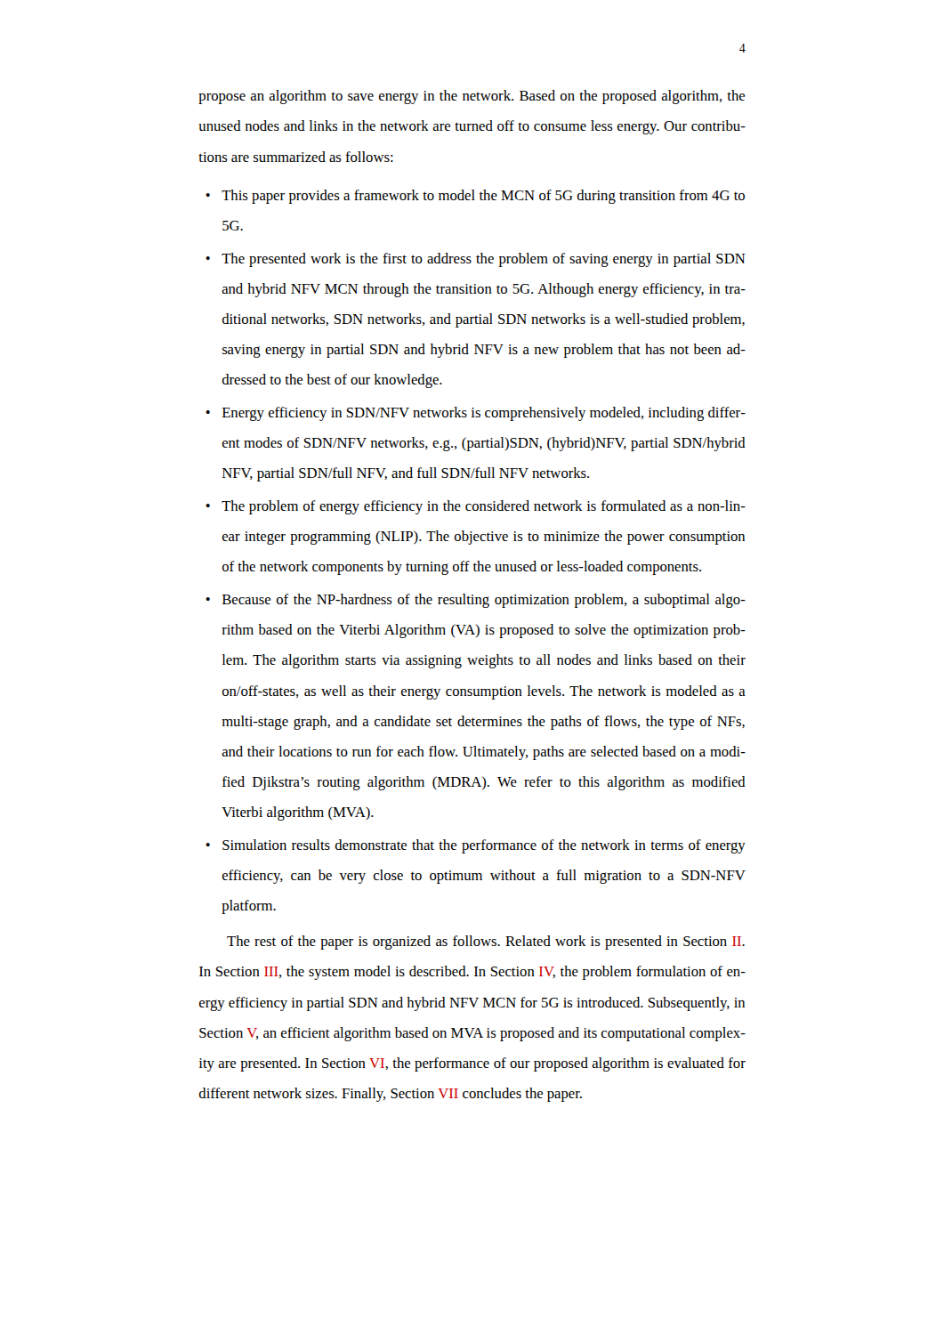4
propose an algorithm to save energy in the network. Based on the proposed algorithm, the unused nodes and links in the network are turned off to consume less energy. Our contributions are summarized as follows:
This paper provides a framework to model the MCN of 5G during transition from 4G to 5G.
The presented work is the first to address the problem of saving energy in partial SDN and hybrid NFV MCN through the transition to 5G. Although energy efficiency, in traditional networks, SDN networks, and partial SDN networks is a well-studied problem, saving energy in partial SDN and hybrid NFV is a new problem that has not been addressed to the best of our knowledge.
Energy efficiency in SDN/NFV networks is comprehensively modeled, including different modes of SDN/NFV networks, e.g., (partial)SDN, (hybrid)NFV, partial SDN/hybrid NFV, partial SDN/full NFV, and full SDN/full NFV networks.
The problem of energy efficiency in the considered network is formulated as a non-linear integer programming (NLIP). The objective is to minimize the power consumption of the network components by turning off the unused or less-loaded components.
Because of the NP-hardness of the resulting optimization problem, a suboptimal algorithm based on the Viterbi Algorithm (VA) is proposed to solve the optimization problem. The algorithm starts via assigning weights to all nodes and links based on their on/off-states, as well as their energy consumption levels. The network is modeled as a multi-stage graph, and a candidate set determines the paths of flows, the type of NFs, and their locations to run for each flow. Ultimately, paths are selected based on a modified Djikstra’s routing algorithm (MDRA). We refer to this algorithm as modified Viterbi algorithm (MVA).
Simulation results demonstrate that the performance of the network in terms of energy efficiency, can be very close to optimum without a full migration to a SDN-NFV platform.
The rest of the paper is organized as follows. Related work is presented in Section II. In Section III, the system model is described. In Section IV, the problem formulation of energy efficiency in partial SDN and hybrid NFV MCN for 5G is introduced. Subsequently, in Section V, an efficient algorithm based on MVA is proposed and its computational complexity are presented. In Section VI, the performance of our proposed algorithm is evaluated for different network sizes. Finally, Section VII concludes the paper.